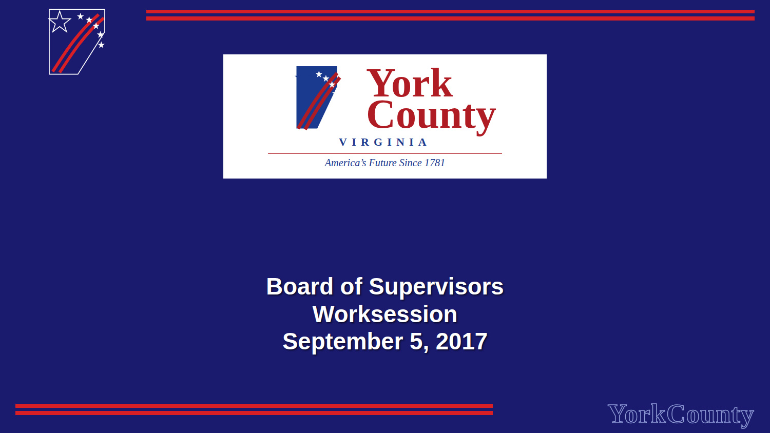York County
VIRGINIA
America’s Future Since 1781
Board of Supervisors
Worksession
September 5, 2017
YorkCounty